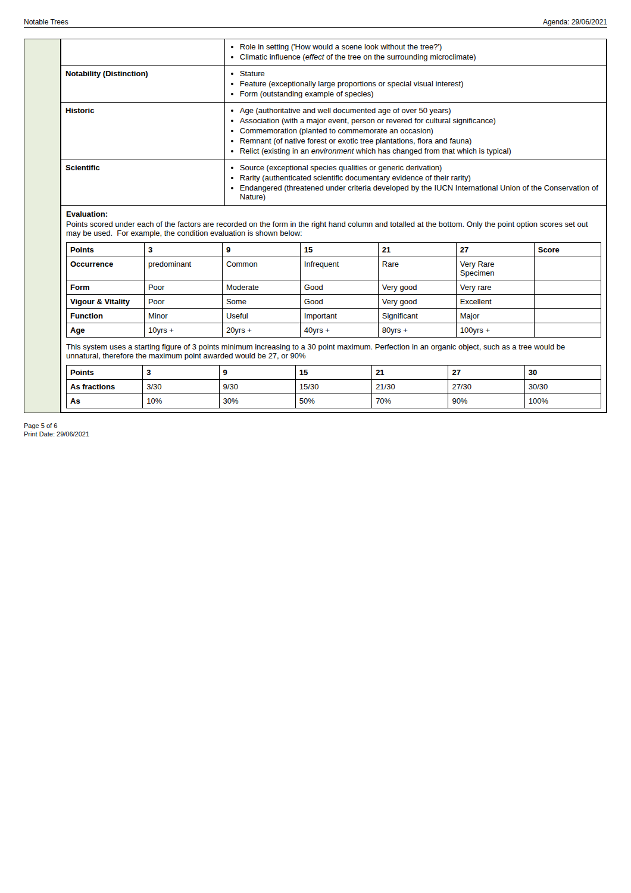Notable Trees
Agenda: 29/06/2021
| | Role in setting ('How would a scene look without the tree?') Climatic influence ( effect of the tree on the surrounding microclimate) |
| Notability (Distinction) | Stature Feature (exceptionally large proportions or special visual interest) Form (outstanding example of species) |
| Historic | Age (authoritative and well documented age of over 50 years) Association (with a major event, person or revered for cultural significance) Commemoration (planted to commemorate an occasion) Remnant (of native forest or exotic tree plantations, flora and fauna) Relict (existing in an environment which has changed from that which is typical) |
| Scientific | Source (exceptional species qualities or generic derivation) Rarity (authenticated scientific documentary evidence of their rarity) Endangered (threatened under criteria developed by the IUCN International Union of the Conservation of Nature) |
Evaluation:
Points scored under each of the factors are recorded on the form in the right hand column and totalled at the bottom. Only the point option scores set out may be used. For example, the condition evaluation is shown below:
| Points | 3 | 9 | 15 | 21 | 27 | Score |
| --- | --- | --- | --- | --- | --- | --- |
| Occurrence | predominant | Common | Infrequent | Rare | Very Rare Specimen | |
| Form | Poor | Moderate | Good | Very good | Very rare | |
| Vigour & Vitality | Poor | Some | Good | Very good | Excellent | |
| Function | Minor | Useful | Important | Significant | Major | |
| Age | 10yrs + | 20yrs + | 40yrs + | 80yrs + | 100yrs + | |
This system uses a starting figure of 3 points minimum increasing to a 30 point maximum. Perfection in an organic object, such as a tree would be unnatural, therefore the maximum point awarded would be 27, or 90%
| Points | 3 | 9 | 15 | 21 | 27 | 30 |
| --- | --- | --- | --- | --- | --- | --- |
| As fractions | 3/30 | 9/30 | 15/30 | 21/30 | 27/30 | 30/30 |
| As | 10% | 30% | 50% | 70% | 90% | 100% |
Page 5 of 6
Print Date: 29/06/2021